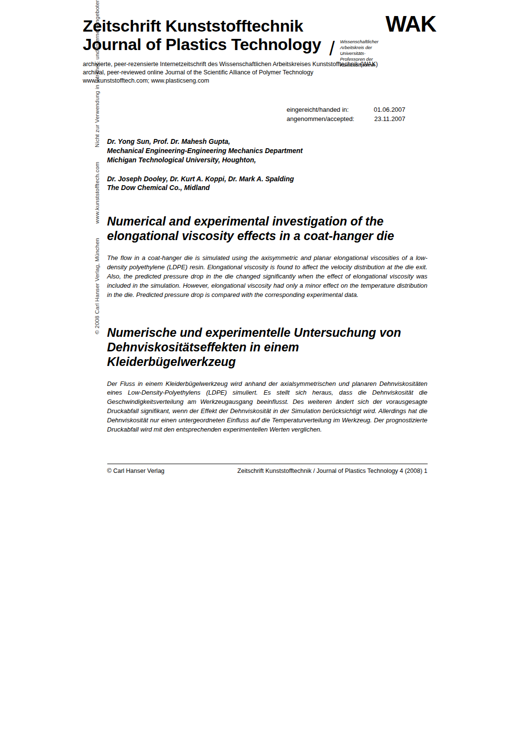© 2008 Carl Hanser Verlag, München www.kunststofftech.com Nicht zur Verwendung in Intranet- und Internet-Angeboten sowie elektronischen Verteilern.
WAK
/
Wissenschaftlicher
Arbeitskreis der
Universitäts-
Professoren der
Kunststofftechnik
Zeitschrift KunststofftechnikJournal of Plastics Technology
archivierte, peer-rezensierte Internetzeitschrift des Wissenschaftlichen Arbeitskreises Kunststofftechnik (WAK)
archival, peer-reviewed online Journal of the Scientific Alliance of Polymer Technology
www.kunststofftech.com; www.plasticseng.com
| eingereicht/handed in: | 01.06.2007 |
| angenommen/accepted: | 23.11.2007 |
Dr. Yong Sun, Prof. Dr. Mahesh Gupta,
Mechanical Engineering-Engineering Mechanics Department
Michigan Technological University, Houghton,
Dr. Joseph Dooley, Dr. Kurt A. Koppi, Dr. Mark A. Spalding
The Dow Chemical Co., Midland
Numerical and experimental investigation of the elongational viscosity effects in a coat-hanger die
The flow in a coat-hanger die is simulated using the axisymmetric and planar elongational viscosities of a low-density polyethylene (LDPE) resin. Elongational viscosity is found to affect the velocity distribution at the die exit. Also, the predicted pressure drop in the die changed significantly when the effect of elongational viscosity was included in the simulation. However, elongational viscosity had only a minor effect on the temperature distribution in the die. Predicted pressure drop is compared with the corresponding experimental data.
Numerische und experimentelle Untersuchung von Dehnviskositätseffekten in einem Kleiderbügelwerkzeug
Der Fluss in einem Kleiderbügelwerkzeug wird anhand der axialsymmetrischen und planaren Dehnviskositäten eines Low-Density-Polyethylens (LDPE) simuliert. Es stellt sich heraus, dass die Dehnviskosität die Geschwindigkeitsverteilung am Werkzeugausgang beeinflusst. Des weiteren ändert sich der vorausgesagte Druckabfall signifikant, wenn der Effekt der Dehnviskosität in der Simulation berücksichtigt wird. Allerdings hat die Dehnviskosität nur einen untergeordneten Einfluss auf die Temperaturverteilung im Werkzeug. Der prognostizierte Druckabfall wird mit den entsprechenden experimentellen Werten verglichen.
© Carl Hanser Verlag
Zeitschrift Kunststofftechnik / Journal of Plastics Technology 4 (2008) 1